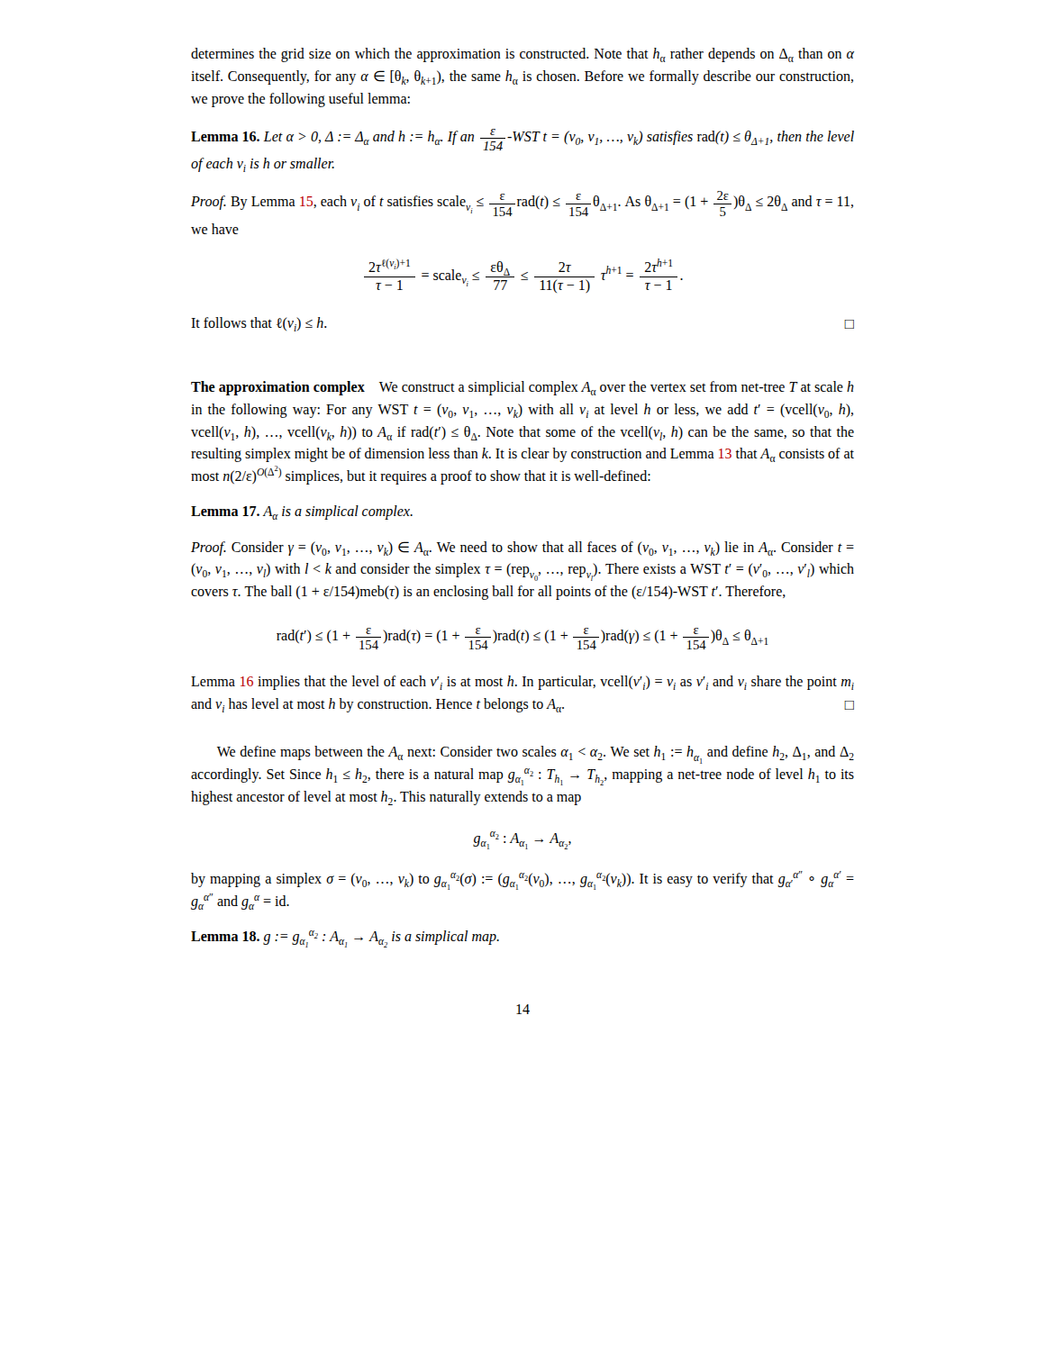determines the grid size on which the approximation is constructed. Note that hα rather depends on Δα than on α itself. Consequently, for any α ∈ [θk, θk+1), the same hα is chosen. Before we formally describe our construction, we prove the following useful lemma:
Lemma 16. Let α > 0, Δ := Δα and h := hα. If an ε 154-WST t = (v0, v1, …, vk) satisfies rad(t) ≤ θΔ+1, then the level of each vi is h or smaller.
Proof. By Lemma 15, each vi of t satisfies scalevi ≤ ε 154rad(t) ≤ ε 154θΔ+1. As θΔ+1 = (1 + 2ε 5)θΔ ≤ 2θΔ and τ = 11, we have
2τℓ(vi)+1 τ − 1 = scalevi ≤ εθΔ 77 ≤ 2τ 11(τ − 1) τh+1 = 2τh+1 τ − 1.
It follows that ℓ(vi) ≤ h. □
The approximation complex We construct a simplicial complex Aα over the vertex set from net-tree T at scale h in the following way: For any WST t = (v0, v1, …, vk) with all vi at level h or less, we add t′ = (vcell(v0, h), vcell(v1, h), …, vcell(vk, h)) to Aα if rad(t′) ≤ θΔ. Note that some of the vcell(vl, h) can be the same, so that the resulting simplex might be of dimension less than k. It is clear by construction and Lemma 13 that Aα consists of at most n(2/ε)O(Δ2) simplices, but it requires a proof to show that it is well-defined:
Lemma 17. Aα is a simplical complex.
Proof. Consider γ = (v0, v1, …, vk) ∈ Aα. We need to show that all faces of (v0, v1, …, vk) lie in Aα. Consider t = (v0, v1, …, vl) with l < k and consider the simplex τ = (repv0, …, repvl). There exists a WST t′ = (v′0, …, v′l) which covers τ. The ball (1 + ε/154)meb(τ) is an enclosing ball for all points of the (ε/154)-WST t′. Therefore,
rad(t′) ≤ (1 + ε 154)rad(τ) = (1 + ε 154)rad(t) ≤ (1 + ε 154)rad(γ) ≤ (1 + ε 154)θΔ ≤ θΔ+1
Lemma 16 implies that the level of each v′i is at most h. In particular, vcell(v′i) = vi as v′i and vi share the point mi and vi has level at most h by construction. Hence t belongs to Aα. □
We define maps between the Aα next: Consider two scales α1 < α2. We set h1 := hα1 and define h2, Δ1, and Δ2 accordingly. Set Since h1 ≤ h2, there is a natural map gα1α2 : Th1 → Th2, mapping a net-tree node of level h1 to its highest ancestor of level at most h2. This naturally extends to a map
gα1α2 : Aα1 → Aα2,
by mapping a simplex σ = (v0, …, vk) to gα1α2(σ) := (gα1α2(v0), …, gα1α2(vk)). It is easy to verify that gα′α″ ∘ gαα′ = gαα″ and gαα = id.
Lemma 18. g := gα1α2 : Aα1 → Aα2 is a simplical map.
14